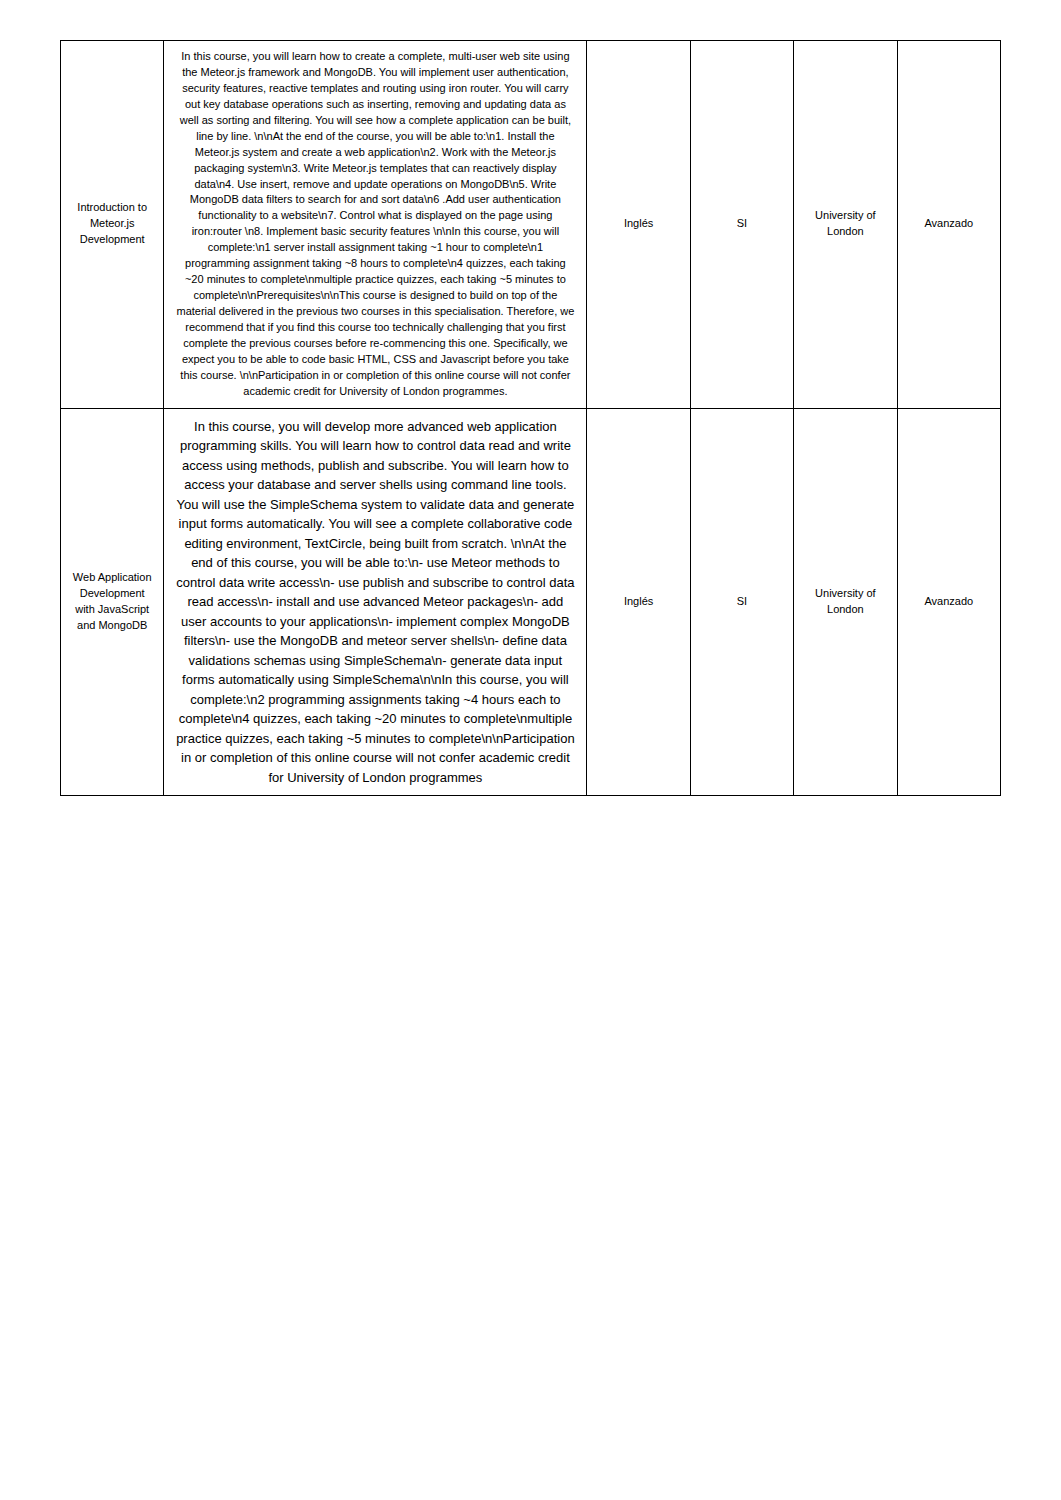| Introduction to Meteor.js Development | In this course, you will learn how to create a complete, multi-user web site using the Meteor.js framework and MongoDB. You will implement user authentication, security features, reactive templates and routing using iron router. You will carry out key database operations such as inserting, removing and updating data as well as sorting and filtering. You will see how a complete application can be built, line by line. \n\nAt the end of the course, you will be able to:\n1. Install the Meteor.js system and create a web application\n2. Work with the Meteor.js packaging system\n3. Write Meteor.js templates that can reactively display data\n4. Use insert, remove and update operations on MongoDB\n5. Write MongoDB data filters to search for and sort data\n6 .Add user authentication functionality to a website\n7. Control what is displayed on the page using iron:router \n8. Implement basic security features \n\nIn this course, you will complete:\n1 server install assignment taking ~1 hour to complete\n1 programming assignment taking ~8 hours to complete\n4 quizzes, each taking ~20 minutes to complete\nmultiple practice quizzes, each taking ~5 minutes to complete\n\nPrerequisites\n\nThis course is designed to build on top of the material delivered in the previous two courses in this specialisation. Therefore, we recommend that if you find this course too technically challenging that you first complete the previous courses before re-commencing this one. Specifically, we expect you to be able to code basic HTML, CSS and Javascript before you take this course. \n\nParticipation in or completion of this online course will not confer academic credit for University of London programmes. | Inglés | SI | University of London | Avanzado |
| Web Application Development with JavaScript and MongoDB | In this course, you will develop more advanced web application programming skills. You will learn how to control data read and write access using methods, publish and subscribe. You will learn how to access your database and server shells using command line tools. You will use the SimpleSchema system to validate data and generate input forms automatically. You will see a complete collaborative code editing environment, TextCircle, being built from scratch. \n\nAt the end of this course, you will be able to:\n- use Meteor methods to control data write access\n- use publish and subscribe to control data read access\n- install and use advanced Meteor packages\n- add user accounts to your applications\n- implement complex MongoDB filters\n- use the MongoDB and meteor server shells\n- define data validations schemas using SimpleSchema\n- generate data input forms automatically using SimpleSchema\n\nIn this course, you will complete:\n2 programming assignments taking ~4 hours each to complete\n4 quizzes, each taking ~20 minutes to complete\nmultiple practice quizzes, each taking ~5 minutes to complete\n\nParticipation in or completion of this online course will not confer academic credit for University of London programmes | Inglés | SI | University of London | Avanzado |